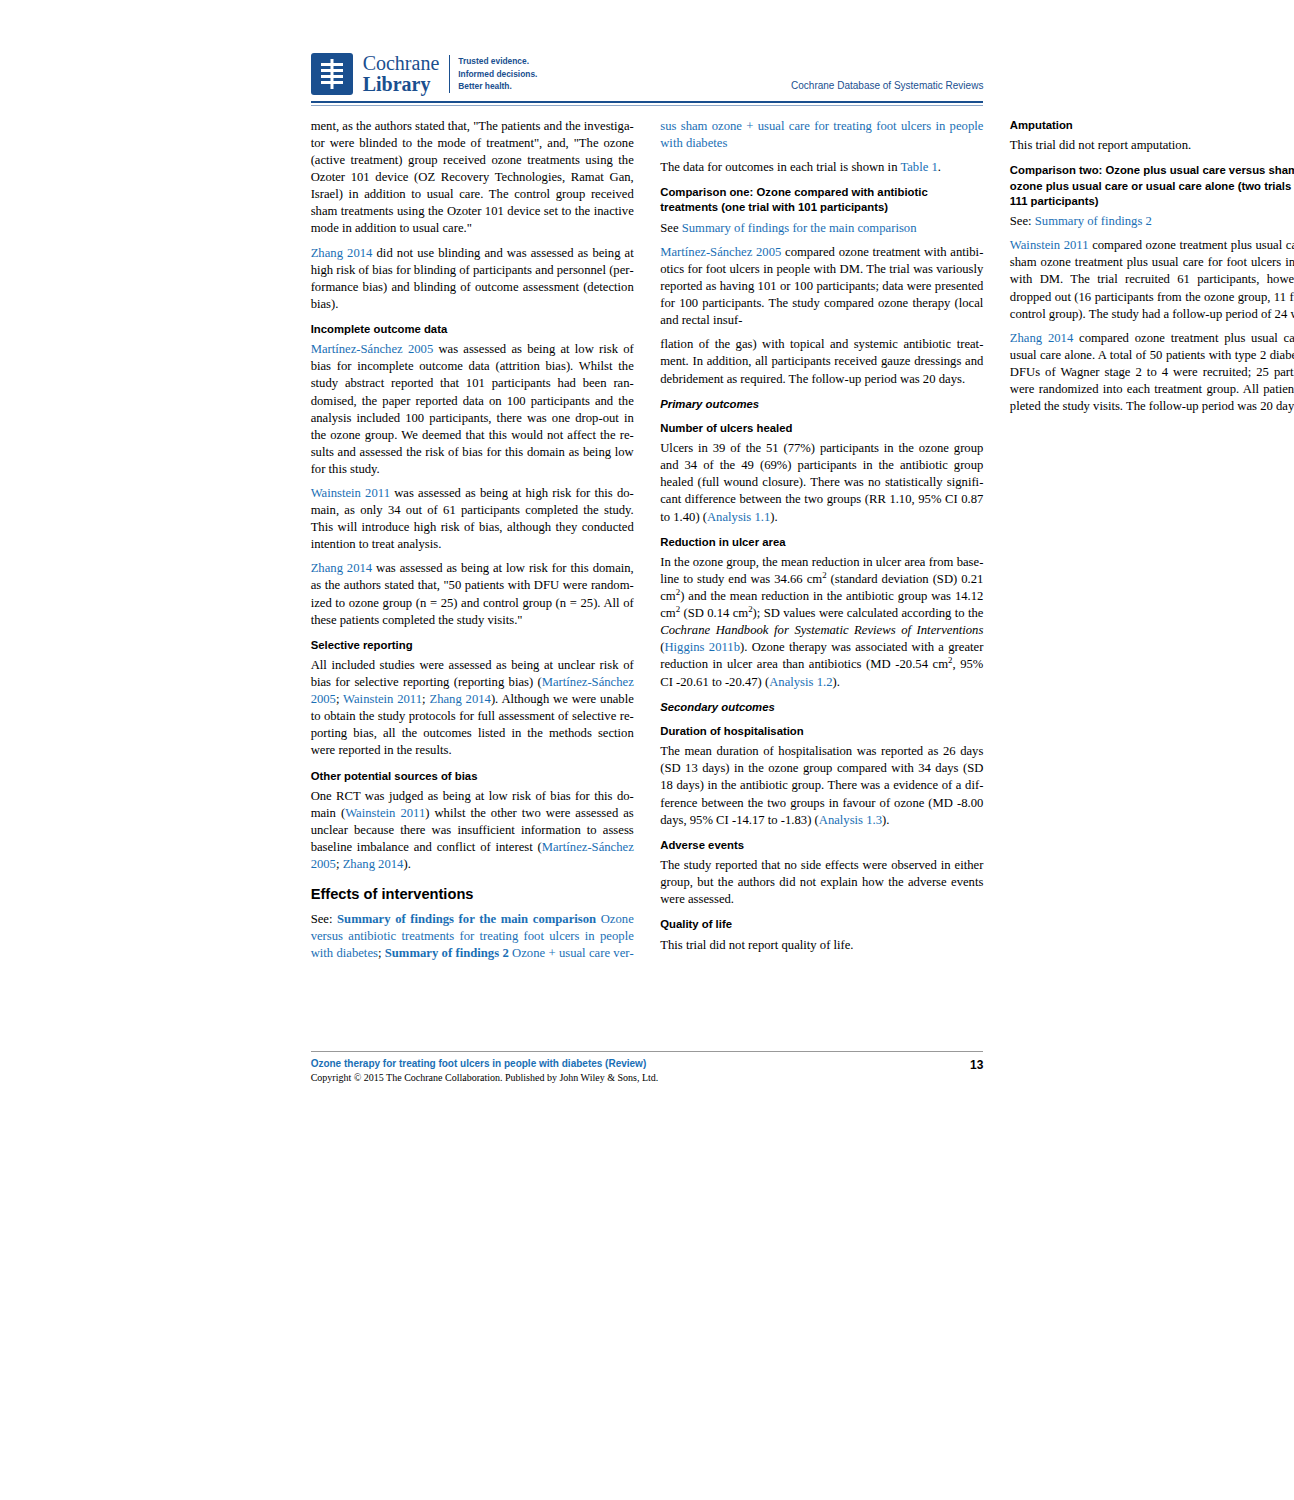Cochrane Library
Trusted evidence.
Informed decisions.
Better health.
Cochrane Database of Systematic Reviews
ment, as the authors stated that, "The patients and the investigator were blinded to the mode of treatment", and, "The ozone (active treatment) group received ozone treatments using the Ozoter 101 device (OZ Recovery Technologies, Ramat Gan, Israel) in addition to usual care. The control group received sham treatments using the Ozoter 101 device set to the inactive mode in addition to usual care."
Zhang 2014 did not use blinding and was assessed as being at high risk of bias for blinding of participants and personnel (performance bias) and blinding of outcome assessment (detection bias).
Incomplete outcome data
Martínez-Sánchez 2005 was assessed as being at low risk of bias for incomplete outcome data (attrition bias). Whilst the study abstract reported that 101 participants had been randomised, the paper reported data on 100 participants and the analysis included 100 participants, there was one drop-out in the ozone group. We deemed that this would not affect the results and assessed the risk of bias for this domain as being low for this study.
Wainstein 2011 was assessed as being at high risk for this domain, as only 34 out of 61 participants completed the study. This will introduce high risk of bias, although they conducted intention to treat analysis.
Zhang 2014 was assessed as being at low risk for this domain, as the authors stated that, "50 patients with DFU were randomized to ozone group (n = 25) and control group (n = 25). All of these patients completed the study visits."
Selective reporting
All included studies were assessed as being at unclear risk of bias for selective reporting (reporting bias) (Martínez-Sánchez 2005; Wainstein 2011; Zhang 2014). Although we were unable to obtain the study protocols for full assessment of selective reporting bias, all the outcomes listed in the methods section were reported in the results.
Other potential sources of bias
One RCT was judged as being at low risk of bias for this domain (Wainstein 2011) whilst the other two were assessed as unclear because there was insufficient information to assess baseline imbalance and conflict of interest (Martínez-Sánchez 2005; Zhang 2014).
Effects of interventions
See: Summary of findings for the main comparison Ozone versus antibiotic treatments for treating foot ulcers in people with diabetes; Summary of findings 2 Ozone + usual care versus sham ozone + usual care for treating foot ulcers in people with diabetes
The data for outcomes in each trial is shown in Table 1.
Comparison one: Ozone compared with antibiotic treatments (one trial with 101 participants)
See Summary of findings for the main comparison
Martínez-Sánchez 2005 compared ozone treatment with antibiotics for foot ulcers in people with DM. The trial was variously reported as having 101 or 100 participants; data were presented for 100 participants. The study compared ozone therapy (local and rectal insuf-
flation of the gas) with topical and systemic antibiotic treatment. In addition, all participants received gauze dressings and debridement as required. The follow-up period was 20 days.
Primary outcomes
Number of ulcers healed
Ulcers in 39 of the 51 (77%) participants in the ozone group and 34 of the 49 (69%) participants in the antibiotic group healed (full wound closure). There was no statistically significant difference between the two groups (RR 1.10, 95% CI 0.87 to 1.40) (Analysis 1.1).
Reduction in ulcer area
In the ozone group, the mean reduction in ulcer area from baseline to study end was 34.66 cm2 (standard deviation (SD) 0.21 cm2) and the mean reduction in the antibiotic group was 14.12 cm2 (SD 0.14 cm2); SD values were calculated according to the Cochrane Handbook for Systematic Reviews of Interventions (Higgins 2011b). Ozone therapy was associated with a greater reduction in ulcer area than antibiotics (MD -20.54 cm2, 95% CI -20.61 to -20.47) (Analysis 1.2).
Secondary outcomes
Duration of hospitalisation
The mean duration of hospitalisation was reported as 26 days (SD 13 days) in the ozone group compared with 34 days (SD 18 days) in the antibiotic group. There was a evidence of a difference between the two groups in favour of ozone (MD -8.00 days, 95% CI -14.17 to -1.83) (Analysis 1.3).
Adverse events
The study reported that no side effects were observed in either group, but the authors did not explain how the adverse events were assessed.
Quality of life
This trial did not report quality of life.
Amputation
This trial did not report amputation.
Comparison two: Ozone plus usual care versus sham ozone plus usual care or usual care alone (two trials with 111 participants)
See: Summary of findings 2
Wainstein 2011 compared ozone treatment plus usual care with sham ozone treatment plus usual care for foot ulcers in people with DM. The trial recruited 61 participants, however, 27 dropped out (16 participants from the ozone group, 11 from the control group). The study had a follow-up period of 24 weeks.
Zhang 2014 compared ozone treatment plus usual care with usual care alone. A total of 50 patients with type 2 diabetes and DFUs of Wagner stage 2 to 4 were recruited; 25 participants were randomized into each treatment group. All patients completed the study visits. The follow-up period was 20 days.
Ozone therapy for treating foot ulcers in people with diabetes (Review)
Copyright © 2015 The Cochrane Collaboration. Published by John Wiley & Sons, Ltd.
13